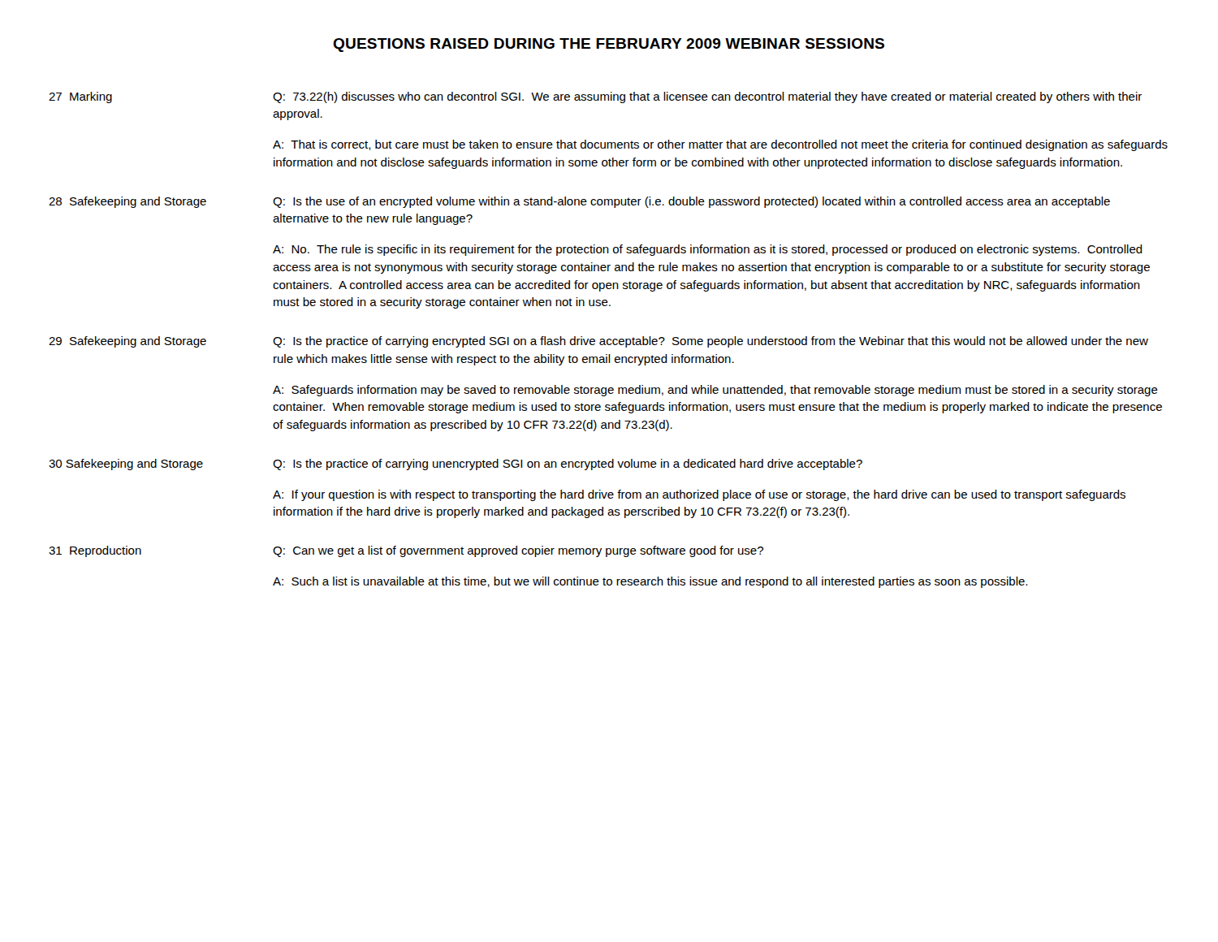QUESTIONS RAISED DURING THE FEBRUARY 2009 WEBINAR SESSIONS
| 27 Marking | Q: 73.22(h) discusses who can decontrol SGI. We are assuming that a licensee can decontrol material they have created or material created by others with their approval. A: That is correct, but care must be taken to ensure that documents or other matter that are decontrolled not meet the criteria for continued designation as safeguards information and not disclose safeguards information in some other form or be combined with other unprotected information to disclose safeguards information. |
| 28 Safekeeping and Storage | Q: Is the use of an encrypted volume within a stand-alone computer (i.e. double password protected) located within a controlled access area an acceptable alternative to the new rule language? A: No. The rule is specific in its requirement for the protection of safeguards information as it is stored, processed or produced on electronic systems. Controlled access area is not synonymous with security storage container and the rule makes no assertion that encryption is comparable to or a substitute for security storage containers. A controlled access area can be accredited for open storage of safeguards information, but absent that accreditation by NRC, safeguards information must be stored in a security storage container when not in use. |
| 29 Safekeeping and Storage | Q: Is the practice of carrying encrypted SGI on a flash drive acceptable? Some people understood from the Webinar that this would not be allowed under the new rule which makes little sense with respect to the ability to email encrypted information. A: Safeguards information may be saved to removable storage medium, and while unattended, that removable storage medium must be stored in a security storage container. When removable storage medium is used to store safeguards information, users must ensure that the medium is properly marked to indicate the presence of safeguards information as prescribed by 10 CFR 73.22(d) and 73.23(d). |
| 30 Safekeeping and Storage | Q: Is the practice of carrying unencrypted SGI on an encrypted volume in a dedicated hard drive acceptable? A: If your question is with respect to transporting the hard drive from an authorized place of use or storage, the hard drive can be used to transport safeguards information if the hard drive is properly marked and packaged as perscribed by 10 CFR 73.22(f) or 73.23(f). |
| 31 Reproduction | Q: Can we get a list of government approved copier memory purge software good for use? A: Such a list is unavailable at this time, but we will continue to research this issue and respond to all interested parties as soon as possible. |